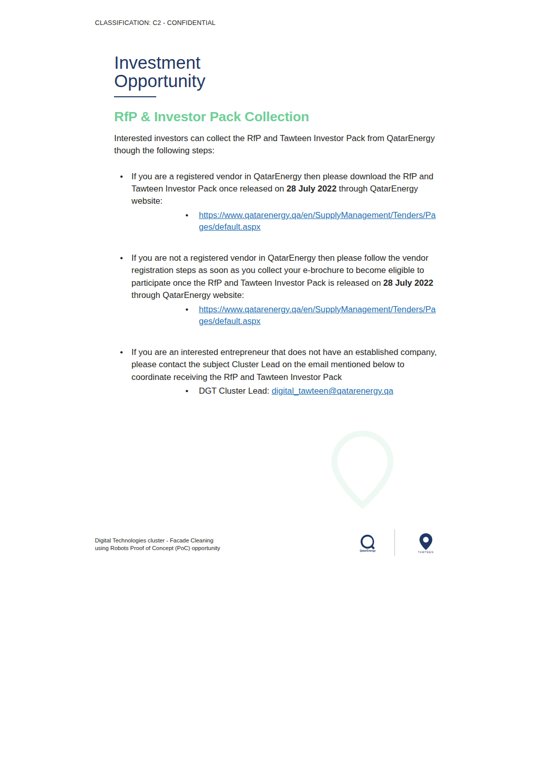CLASSIFICATION: C2 - CONFIDENTIAL
InvestmentOpportunity
RfP & Investor Pack Collection
Interested investors can collect the RfP and Tawteen Investor Pack from QatarEnergy though the following steps:
If you are a registered vendor in QatarEnergy then please download the RfP and Tawteen Investor Pack once released on 28 July 2022 through QatarEnergy website:
https://www.qatarenergy.qa/en/SupplyManagement/Tenders/Pages/default.aspx
If you are not a registered vendor in QatarEnergy then please follow the vendor registration steps as soon as you collect your e-brochure to become eligible to participate once the RfP and Tawteen Investor Pack is released on 28 July 2022 through QatarEnergy website:
https://www.qatarenergy.qa/en/SupplyManagement/Tenders/Pages/default.aspx
If you are an interested entrepreneur that does not have an established company, please contact the subject Cluster Lead on the email mentioned below to coordinate receiving the RfP and Tawteen Investor Pack
DGT Cluster Lead: digital_tawteen@qatarenergy.qa
Digital Technologies cluster - Facade Cleaning
using Robots Proof of Concept (PoC) opportunity
QatarEnergy
TAWTEEN